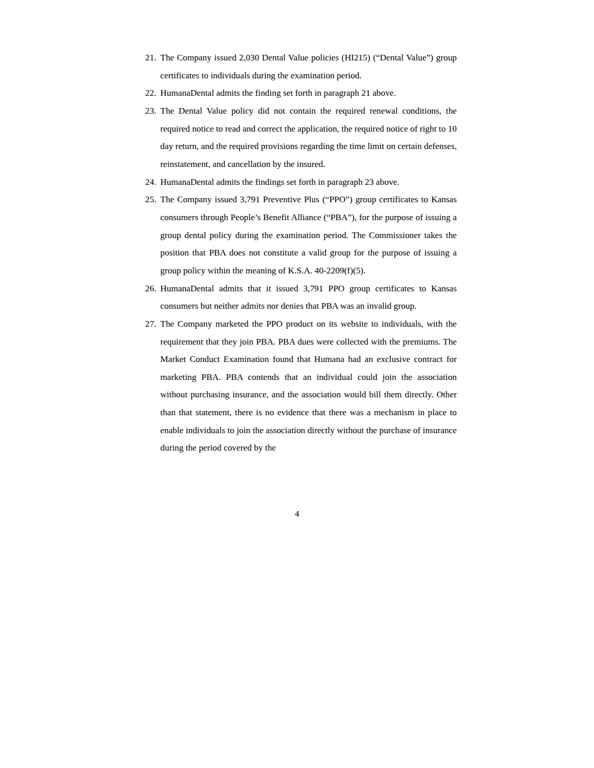The Company issued 2,030 Dental Value policies (HI215) (“Dental Value”) group certificates to individuals during the examination period.
HumanaDental admits the finding set forth in paragraph 21 above.
The Dental Value policy did not contain the required renewal conditions, the required notice to read and correct the application, the required notice of right to 10 day return, and the required provisions regarding the time limit on certain defenses, reinstatement, and cancellation by the insured.
HumanaDental admits the findings set forth in paragraph 23 above.
The Company issued 3,791 Preventive Plus (“PPO”) group certificates to Kansas consumers through People’s Benefit Alliance (“PBA”), for the purpose of issuing a group dental policy during the examination period. The Commissioner takes the position that PBA does not constitute a valid group for the purpose of issuing a group policy within the meaning of K.S.A. 40-2209(f)(5).
HumanaDental admits that it issued 3,791 PPO group certificates to Kansas consumers but neither admits nor denies that PBA was an invalid group.
The Company marketed the PPO product on its website to individuals, with the requirement that they join PBA. PBA dues were collected with the premiums. The Market Conduct Examination found that Humana had an exclusive contract for marketing PBA. PBA contends that an individual could join the association without purchasing insurance, and the association would bill them directly. Other than that statement, there is no evidence that there was a mechanism in place to enable individuals to join the association directly without the purchase of insurance during the period covered by the
4